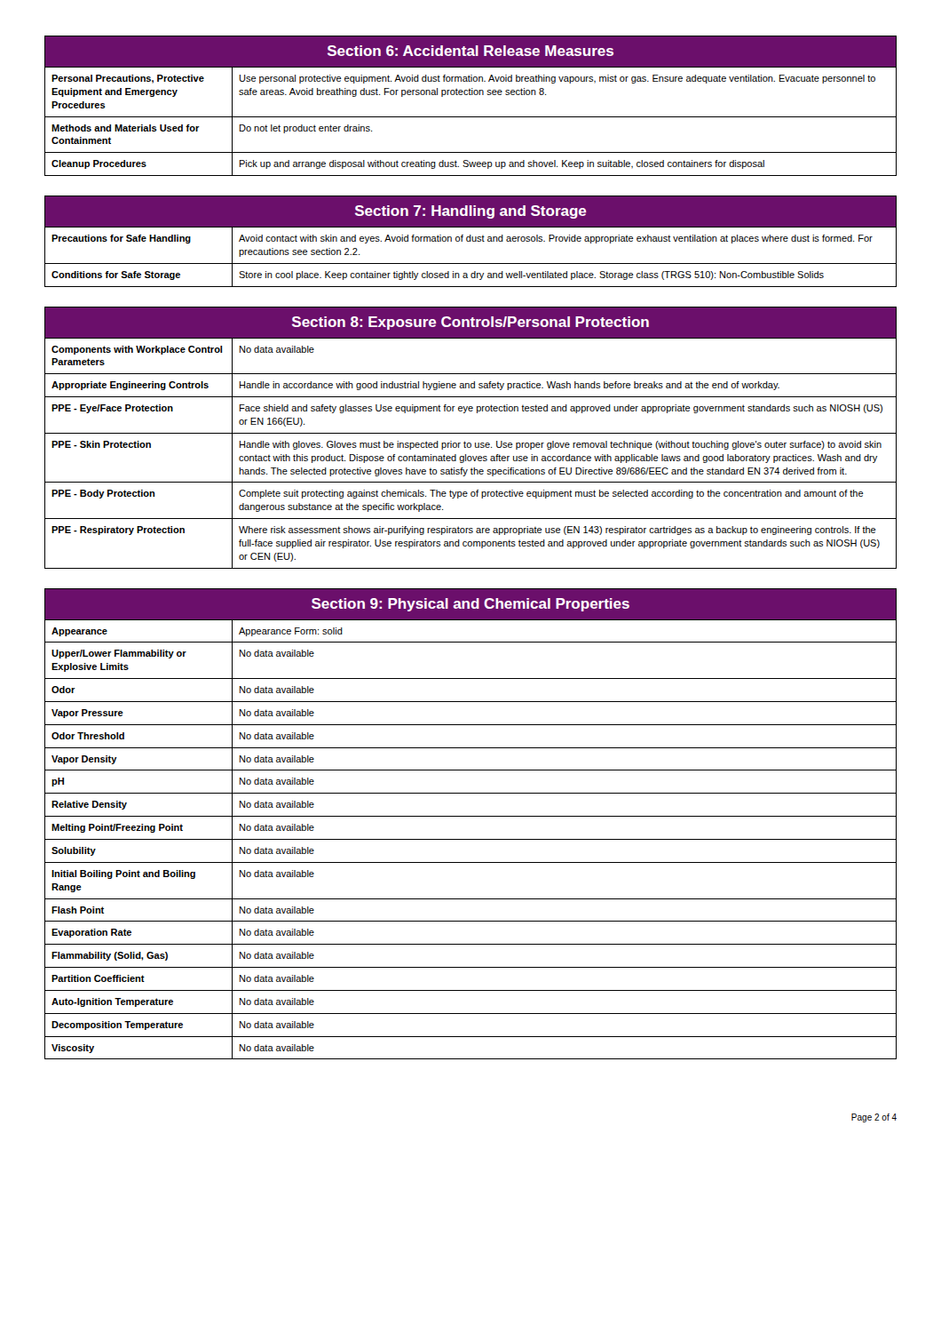| Section 6: Accidental Release Measures |
| --- |
| Personal Precautions, Protective Equipment and Emergency Procedures | Use personal protective equipment. Avoid dust formation. Avoid breathing vapours, mist or gas. Ensure adequate ventilation. Evacuate personnel to safe areas. Avoid breathing dust. For personal protection see section 8. |
| Methods and Materials Used for Containment | Do not let product enter drains. |
| Cleanup Procedures | Pick up and arrange disposal without creating dust. Sweep up and shovel. Keep in suitable, closed containers for disposal |
| Section 7: Handling and Storage |
| --- |
| Precautions for Safe Handling | Avoid contact with skin and eyes. Avoid formation of dust and aerosols. Provide appropriate exhaust ventilation at places where dust is formed. For precautions see section 2.2. |
| Conditions for Safe Storage | Store in cool place. Keep container tightly closed in a dry and well-ventilated place. Storage class (TRGS 510): Non-Combustible Solids |
| Section 8: Exposure Controls/Personal Protection |
| --- |
| Components with Workplace Control Parameters | No data available |
| Appropriate Engineering Controls | Handle in accordance with good industrial hygiene and safety practice. Wash hands before breaks and at the end of workday. |
| PPE - Eye/Face Protection | Face shield and safety glasses Use equipment for eye protection tested and approved under appropriate government standards such as NIOSH (US) or EN 166(EU). |
| PPE - Skin Protection | Handle with gloves. Gloves must be inspected prior to use. Use proper glove removal technique (without touching glove's outer surface) to avoid skin contact with this product. Dispose of contaminated gloves after use in accordance with applicable laws and good laboratory practices. Wash and dry hands. The selected protective gloves have to satisfy the specifications of EU Directive 89/686/EEC and the standard EN 374 derived from it. |
| PPE - Body Protection | Complete suit protecting against chemicals. The type of protective equipment must be selected according to the concentration and amount of the dangerous substance at the specific workplace. |
| PPE - Respiratory Protection | Where risk assessment shows air-purifying respirators are appropriate use (EN 143) respirator cartridges as a backup to engineering controls. If the full-face supplied air respirator. Use respirators and components tested and approved under appropriate government standards such as NIOSH (US) or CEN (EU). |
| Section 9: Physical and Chemical Properties |
| --- |
| Appearance | Appearance Form: solid |
| Upper/Lower Flammability or Explosive Limits | No data available |
| Odor | No data available |
| Vapor Pressure | No data available |
| Odor Threshold | No data available |
| Vapor Density | No data available |
| pH | No data available |
| Relative Density | No data available |
| Melting Point/Freezing Point | No data available |
| Solubility | No data available |
| Initial Boiling Point and Boiling Range | No data available |
| Flash Point | No data available |
| Evaporation Rate | No data available |
| Flammability (Solid, Gas) | No data available |
| Partition Coefficient | No data available |
| Auto-Ignition Temperature | No data available |
| Decomposition Temperature | No data available |
| Viscosity | No data available |
Page 2 of 4